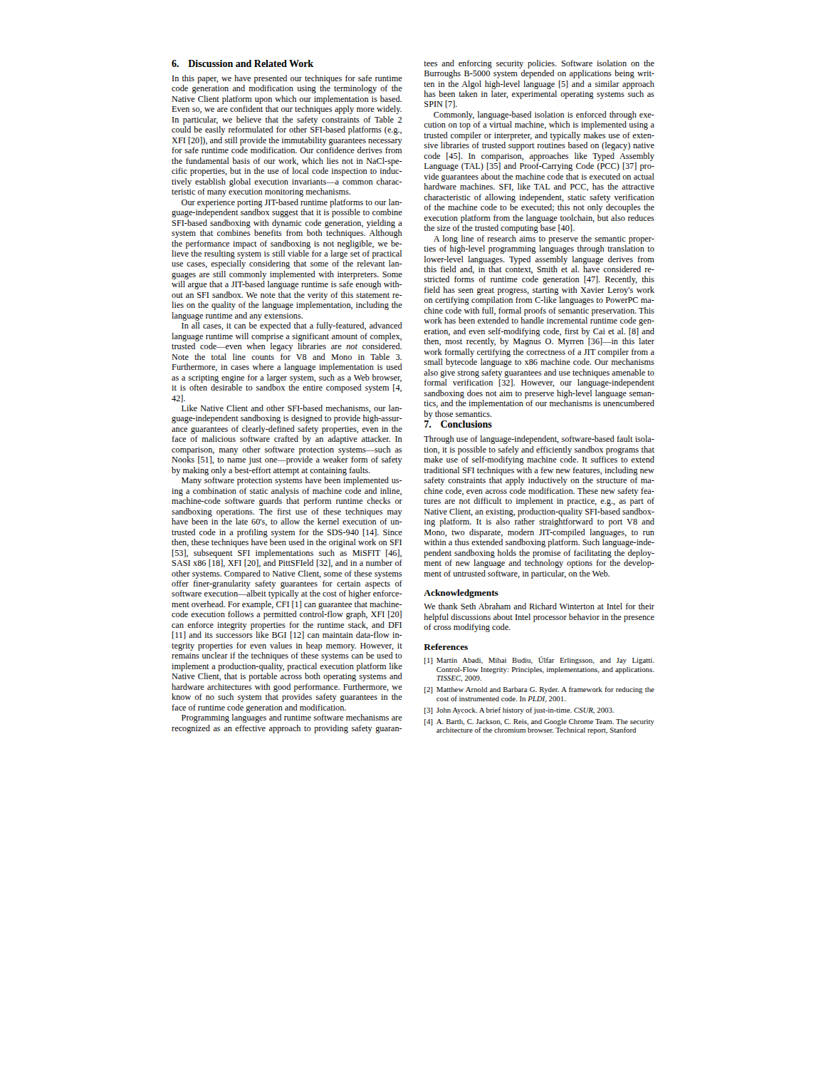6. Discussion and Related Work
In this paper, we have presented our techniques for safe runtime code generation and modification using the terminology of the Native Client platform upon which our implementation is based. Even so, we are confident that our techniques apply more widely. In particular, we believe that the safety constraints of Table 2 could be easily reformulated for other SFI-based platforms (e.g., XFI [20]), and still provide the immutability guarantees necessary for safe runtime code modification. Our confidence derives from the fundamental basis of our work, which lies not in NaCl-specific properties, but in the use of local code inspection to inductively establish global execution invariants—a common characteristic of many execution monitoring mechanisms.
Our experience porting JIT-based runtime platforms to our language-independent sandbox suggest that it is possible to combine SFI-based sandboxing with dynamic code generation, yielding a system that combines benefits from both techniques. Although the performance impact of sandboxing is not negligible, we believe the resulting system is still viable for a large set of practical use cases, especially considering that some of the relevant languages are still commonly implemented with interpreters. Some will argue that a JIT-based language runtime is safe enough without an SFI sandbox. We note that the verity of this statement relies on the quality of the language implementation, including the language runtime and any extensions.
In all cases, it can be expected that a fully-featured, advanced language runtime will comprise a significant amount of complex, trusted code—even when legacy libraries are not considered. Note the total line counts for V8 and Mono in Table 3. Furthermore, in cases where a language implementation is used as a scripting engine for a larger system, such as a Web browser, it is often desirable to sandbox the entire composed system [4, 42].
Like Native Client and other SFI-based mechanisms, our language-independent sandboxing is designed to provide high-assurance guarantees of clearly-defined safety properties, even in the face of malicious software crafted by an adaptive attacker. In comparison, many other software protection systems—such as Nooks [51], to name just one—provide a weaker form of safety by making only a best-effort attempt at containing faults.
Many software protection systems have been implemented using a combination of static analysis of machine code and inline, machine-code software guards that perform runtime checks or sandboxing operations. The first use of these techniques may have been in the late 60's, to allow the kernel execution of untrusted code in a profiling system for the SDS-940 [14]. Since then, these techniques have been used in the original work on SFI [53], subsequent SFI implementations such as MiSFIT [46], SASI x86 [18], XFI [20], and PittSFIeld [32], and in a number of other systems. Compared to Native Client, some of these systems offer finer-granularity safety guarantees for certain aspects of software execution—albeit typically at the cost of higher enforcement overhead. For example, CFI [1] can guarantee that machine-code execution follows a permitted control-flow graph, XFI [20] can enforce integrity properties for the runtime stack, and DFI [11] and its successors like BGI [12] can maintain data-flow integrity properties for even values in heap memory. However, it remains unclear if the techniques of these systems can be used to implement a production-quality, practical execution platform like Native Client, that is portable across both operating systems and hardware architectures with good performance. Furthermore, we know of no such system that provides safety guarantees in the face of runtime code generation and modification.
Programming languages and runtime software mechanisms are recognized as an effective approach to providing safety guarantees and enforcing security policies. Software isolation on the Burroughs B-5000 system depended on applications being written in the Algol high-level language [5] and a similar approach has been taken in later, experimental operating systems such as SPIN [7].
Commonly, language-based isolation is enforced through execution on top of a virtual machine, which is implemented using a trusted compiler or interpreter, and typically makes use of extensive libraries of trusted support routines based on (legacy) native code [45]. In comparison, approaches like Typed Assembly Language (TAL) [35] and Proof-Carrying Code (PCC) [37] provide guarantees about the machine code that is executed on actual hardware machines. SFI, like TAL and PCC, has the attractive characteristic of allowing independent, static safety verification of the machine code to be executed; this not only decouples the execution platform from the language toolchain, but also reduces the size of the trusted computing base [40].
A long line of research aims to preserve the semantic properties of high-level programming languages through translation to lower-level languages. Typed assembly language derives from this field and, in that context, Smith et al. have considered restricted forms of runtime code generation [47]. Recently, this field has seen great progress, starting with Xavier Leroy's work on certifying compilation from C-like languages to PowerPC machine code with full, formal proofs of semantic preservation. This work has been extended to handle incremental runtime code generation, and even self-modifying code, first by Cai et al. [8] and then, most recently, by Magnus O. Myrren [36]—in this later work formally certifying the correctness of a JIT compiler from a small bytecode language to x86 machine code. Our mechanisms also give strong safety guarantees and use techniques amenable to formal verification [32]. However, our language-independent sandboxing does not aim to preserve high-level language semantics, and the implementation of our mechanisms is unencumbered by those semantics.
7. Conclusions
Through use of language-independent, software-based fault isolation, it is possible to safely and efficiently sandbox programs that make use of self-modifying machine code. It suffices to extend traditional SFI techniques with a few new features, including new safety constraints that apply inductively on the structure of machine code, even across code modification. These new safety features are not difficult to implement in practice, e.g., as part of Native Client, an existing, production-quality SFI-based sandboxing platform. It is also rather straightforward to port V8 and Mono, two disparate, modern JIT-compiled languages, to run within a thus extended sandboxing platform. Such language-independent sandboxing holds the promise of facilitating the deployment of new language and technology options for the development of untrusted software, in particular, on the Web.
Acknowledgments
We thank Seth Abraham and Richard Winterton at Intel for their helpful discussions about Intel processor behavior in the presence of cross modifying code.
References
[1]
Martín Abadi, Mihai Budiu, Úlfar Erlingsson, and Jay Ligatti. Control-Flow Integrity: Principles, implementations, and applications. TISSEC, 2009.
[2]
Matthew Arnold and Barbara G. Ryder. A framework for reducing the cost of instrumented code. In PLDI, 2001.
[3]
John Aycock. A brief history of just-in-time. CSUR, 2003.
[4]
A. Barth, C. Jackson, C. Reis, and Google Chrome Team. The security architecture of the chromium browser. Technical report, Stanford